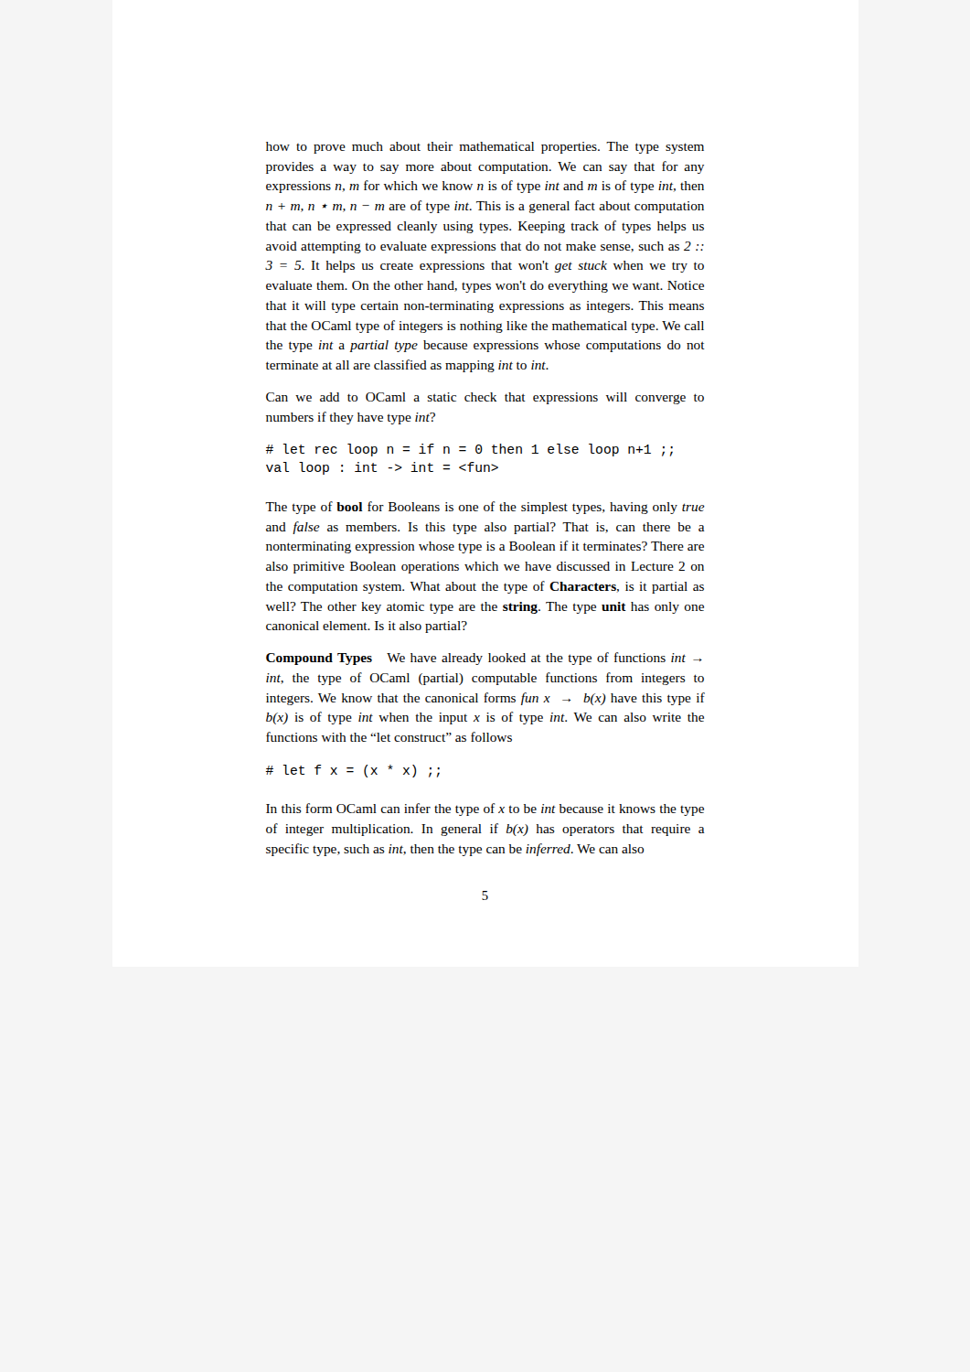how to prove much about their mathematical properties. The type system provides a way to say more about computation. We can say that for any expressions n, m for which we know n is of type int and m is of type int, then n + m, n ⋆ m, n − m are of type int. This is a general fact about computation that can be expressed cleanly using types. Keeping track of types helps us avoid attempting to evaluate expressions that do not make sense, such as 2 :: 3 = 5. It helps us create expressions that won't get stuck when we try to evaluate them. On the other hand, types won't do everything we want. Notice that it will type certain non-terminating expressions as integers. This means that the OCaml type of integers is nothing like the mathematical type. We call the type int a partial type because expressions whose computations do not terminate at all are classified as mapping int to int.
Can we add to OCaml a static check that expressions will converge to numbers if they have type int?
# let rec loop n = if n = 0 then 1 else loop n+1 ;; val loop : int -> int = <fun>
The type of bool for Booleans is one of the simplest types, having only true and false as members. Is this type also partial? That is, can there be a nonterminating expression whose type is a Boolean if it terminates? There are also primitive Boolean operations which we have discussed in Lecture 2 on the computation system. What about the type of Characters, is it partial as well? The other key atomic type are the string. The type unit has only one canonical element. Is it also partial?
Compound Types We have already looked at the type of functions int → int, the type of OCaml (partial) computable functions from integers to integers. We know that the canonical forms fun x → b(x) have this type if b(x) is of type int when the input x is of type int. We can also write the functions with the “let construct” as follows
# let f x = (x * x) ;;
In this form OCaml can infer the type of x to be int because it knows the type of integer multiplication. In general if b(x) has operators that require a specific type, such as int, then the type can be inferred. We can also
5